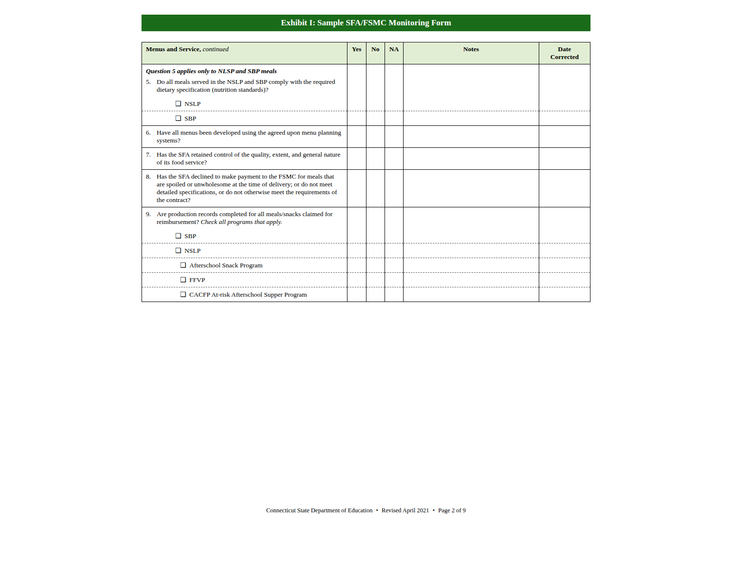Exhibit I: Sample SFA/FSMC Monitoring Form
| Menus and Service, continued | Yes | No | NA | Notes | Date Corrected |
| --- | --- | --- | --- | --- | --- |
| Question 5 applies only to NLSP and SBP meals 5. Do all meals served in the NSLP and SBP comply with the required dietary specification (nutrition standards)? | | | | | |
| ❑ NSLP | | | | | |
| ❑ SBP | | | | | |
| 6. Have all menus been developed using the agreed upon menu planning systems? | | | | | |
| 7. Has the SFA retained control of the quality, extent, and general nature of its food service? | | | | | |
| 8. Has the SFA declined to make payment to the FSMC for meals that are spoiled or unwholesome at the time of delivery; or do not meet detailed specifications, or do not otherwise meet the requirements of the contract? | | | | | |
| 9. Are production records completed for all meals/snacks claimed for reimbursement? Check all programs that apply. | | | | | |
| ❑ SBP | | | | | |
| ❑ NSLP | | | | | |
| ❑ Afterschool Snack Program | | | | | |
| ❑ FFVP | | | | | |
| ❑ CACFP At-risk Afterschool Supper Program | | | | | |
Connecticut State Department of Education • Revised April 2021 • Page 2 of 9